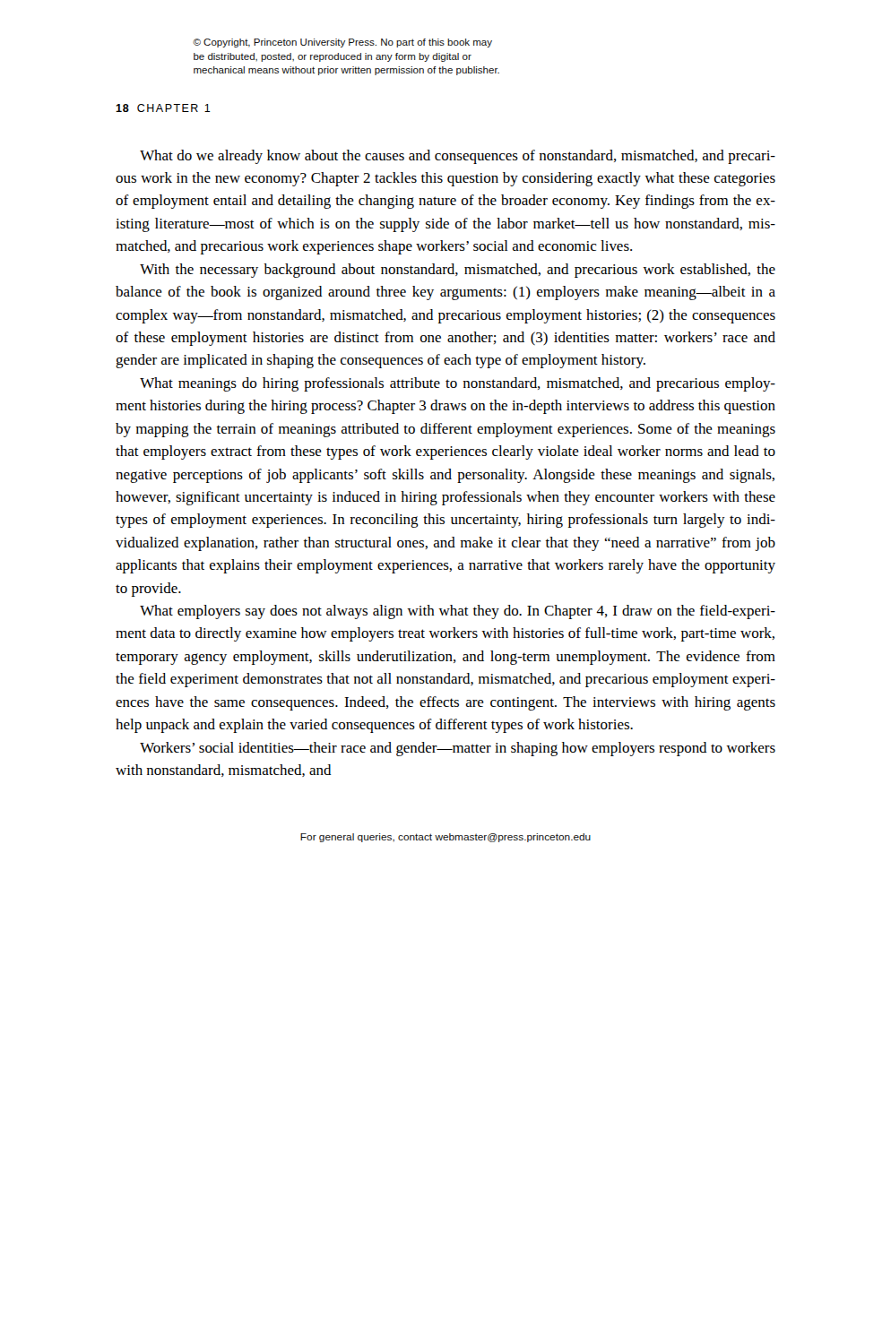© Copyright, Princeton University Press. No part of this book may be distributed, posted, or reproduced in any form by digital or mechanical means without prior written permission of the publisher.
18 CHAPTER 1
What do we already know about the causes and consequences of nonstandard, mismatched, and precarious work in the new economy? Chapter 2 tackles this question by considering exactly what these categories of employment entail and detailing the changing nature of the broader economy. Key findings from the existing literature—most of which is on the supply side of the labor market—tell us how nonstandard, mismatched, and precarious work experiences shape workers’ social and economic lives.
With the necessary background about nonstandard, mismatched, and precarious work established, the balance of the book is organized around three key arguments: (1) employers make meaning—albeit in a complex way—from nonstandard, mismatched, and precarious employment histories; (2) the consequences of these employment histories are distinct from one another; and (3) identities matter: workers’ race and gender are implicated in shaping the consequences of each type of employment history.
What meanings do hiring professionals attribute to nonstandard, mismatched, and precarious employment histories during the hiring process? Chapter 3 draws on the in-depth interviews to address this question by mapping the terrain of meanings attributed to different employment experiences. Some of the meanings that employers extract from these types of work experiences clearly violate ideal worker norms and lead to negative perceptions of job applicants’ soft skills and personality. Alongside these meanings and signals, however, significant uncertainty is induced in hiring professionals when they encounter workers with these types of employment experiences. In reconciling this uncertainty, hiring professionals turn largely to individualized explanation, rather than structural ones, and make it clear that they “need a narrative” from job applicants that explains their employment experiences, a narrative that workers rarely have the opportunity to provide.
What employers say does not always align with what they do. In Chapter 4, I draw on the field-experiment data to directly examine how employers treat workers with histories of full-time work, part-time work, temporary agency employment, skills underutilization, and long-term unemployment. The evidence from the field experiment demonstrates that not all nonstandard, mismatched, and precarious employment experiences have the same consequences. Indeed, the effects are contingent. The interviews with hiring agents help unpack and explain the varied consequences of different types of work histories.
Workers’ social identities—their race and gender—matter in shaping how employers respond to workers with nonstandard, mismatched, and
For general queries, contact webmaster@press.princeton.edu